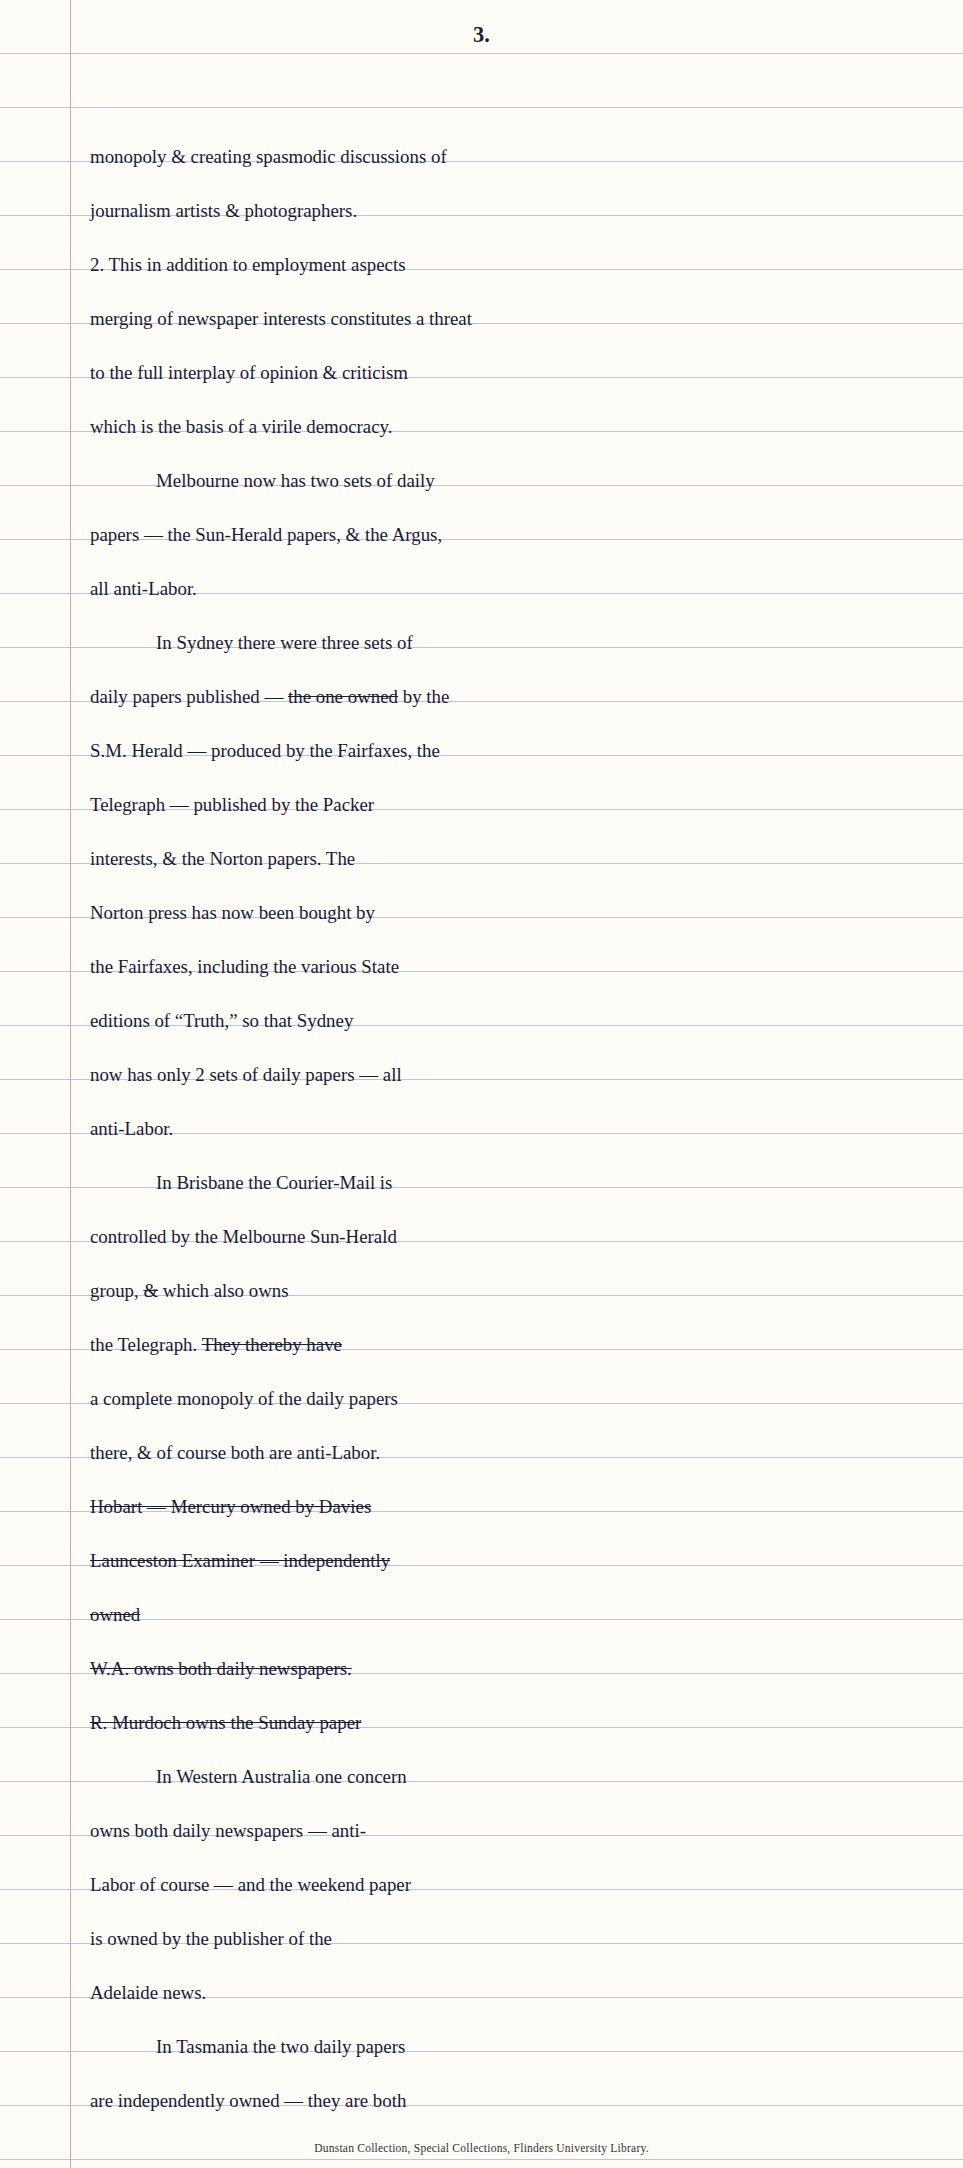3.
monopoly & creating spasmodic discussions of
journalism artists & photographers.
2. This in addition to employment aspects
merging of newspaper interests constitutes a threat
to the full interplay of opinion & criticism
which is the basis of a virile democracy.
Melbourne now has two sets of daily
papers — the Sun-Herald papers, & the Argus,
all anti-Labor.
In Sydney there were three sets of
daily papers published — the one owned by the
S.M. Herald — produced by the Fairfaxes, the
Telegraph — published by the Packer
interests, & the Norton papers. The
Norton press has now been bought by
the Fairfaxes, including the various State
editions of “Truth,” so that Sydney
now has only 2 sets of daily papers — all
anti-Labor.
In Brisbane the Courier-Mail is
controlled by the Melbourne Sun-Herald
group, & which also owns
the Telegraph. They thereby have
a complete monopoly of the daily papers
there, & of course both are anti-Labor.
Hobart — Mercury owned by Davies
Launceston Examiner — independently
owned
W.A. owns both daily newspapers.
R. Murdoch owns the Sunday paper
In Western Australia one concern
owns both daily newspapers — anti-
Labor of course — and the weekend paper
is owned by the publisher of the
Adelaide news.
In Tasmania the two daily papers
are independently owned — they are both
Dunstan Collection, Special Collections, Flinders University Library.